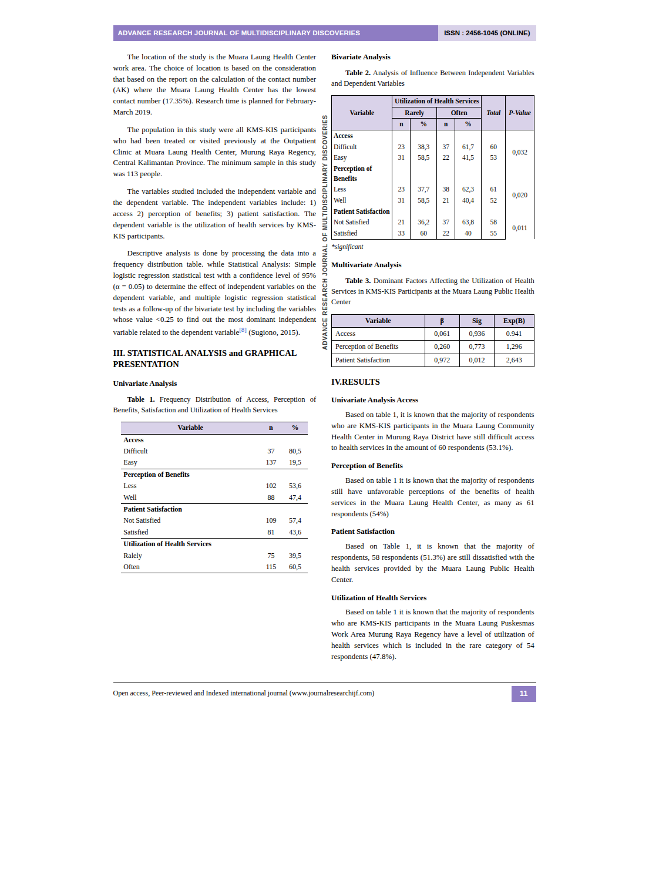ADVANCE RESEARCH JOURNAL OF MULTIDISCIPLINARY DISCOVERIES
ISSN : 2456-1045 (ONLINE)
ADVANCE RESEARCH JOURNAL OF MULTIDISCIPLINARY DISCOVERIES
The location of the study is the Muara Laung Health Center work area. The choice of location is based on the consideration that based on the report on the calculation of the contact number (AK) where the Muara Laung Health Center has the lowest contact number (17.35%). Research time is planned for February-March 2019.
The population in this study were all KMS-KIS participants who had been treated or visited previously at the Outpatient Clinic at Muara Laung Health Center, Murung Raya Regency, Central Kalimantan Province. The minimum sample in this study was 113 people.
The variables studied included the independent variable and the dependent variable. The independent variables include: 1) access 2) perception of benefits; 3) patient satisfaction. The dependent variable is the utilization of health services by KMS-KIS participants.
Descriptive analysis is done by processing the data into a frequency distribution table. while Statistical Analysis: Simple logistic regression statistical test with a confidence level of 95% (α = 0.05) to determine the effect of independent variables on the dependent variable, and multiple logistic regression statistical tests as a follow-up of the bivariate test by including the variables whose value <0.25 to find out the most dominant independent variable related to the dependent variable[8] (Sugiono, 2015).
III. STATISTICAL ANALYSIS and GRAPHICAL PRESENTATION
Univariate Analysis
Table 1. Frequency Distribution of Access, Perception of Benefits, Satisfaction and Utilization of Health Services
| Variable | n | % |
| --- | --- | --- |
| Access | | |
| Difficult | 37 | 80,5 |
| Easy | 137 | 19,5 |
| Perception of Benefits | | |
| Less | 102 | 53,6 |
| Well | 88 | 47,4 |
| Patient Satisfaction | | |
| Not Satisfied | 109 | 57,4 |
| Satisfied | 81 | 43,6 |
| Utilization of Health Services | | |
| Ralely | 75 | 39,5 |
| Often | 115 | 60,5 |
Bivariate Analysis
Table 2. Analysis of Influence Between Independent Variables and Dependent Variables
| Variable | Utilization of Health Services | Total | P-Value |
| --- | --- | --- | --- |
| Rarely | Often |
| n | % | n | % |
| Access | | | | | | |
| Difficult | 23 | 38,3 | 37 | 61,7 | 60 | 0,032 |
| Easy | 31 | 58,5 | 22 | 41,5 | 53 |
| Perception of Benefits | | | | | | |
| Less | 23 | 37,7 | 38 | 62,3 | 61 | 0,020 |
| Well | 31 | 58,5 | 21 | 40,4 | 52 |
| Patient Satisfaction | | | | | | |
| Not Satisfied | 21 | 36,2 | 37 | 63,8 | 58 | 0,011 |
| Satisfied | 33 | 60 | 22 | 40 | 55 |
*significant
Multivariate Analysis
Table 3. Dominant Factors Affecting the Utilization of Health Services in KMS-KIS Participants at the Muara Laung Public Health Center
| Variable | β | Sig | Exp(B) |
| --- | --- | --- | --- |
| Access | 0,061 | 0,936 | 0.941 |
| Perception of Benefits | 0,260 | 0,773 | 1,296 |
| Patient Satisfaction | 0,972 | 0,012 | 2,643 |
IV.RESULTS
Univariate Analysis Access
Based on table 1, it is known that the majority of respondents who are KMS-KIS participants in the Muara Laung Community Health Center in Murung Raya District have still difficult access to health services in the amount of 60 respondents (53.1%).
Perception of Benefits
Based on table 1 it is known that the majority of respondents still have unfavorable perceptions of the benefits of health services in the Muara Laung Health Center, as many as 61 respondents (54%)
Patient Satisfaction
Based on Table 1, it is known that the majority of respondents, 58 respondents (51.3%) are still dissatisfied with the health services provided by the Muara Laung Public Health Center.
Utilization of Health Services
Based on table 1 it is known that the majority of respondents who are KMS-KIS participants in the Muara Laung Puskesmas Work Area Murung Raya Regency have a level of utilization of health services which is included in the rare category of 54 respondents (47.8%).
Open access, Peer-reviewed and Indexed international journal (www.journalresearchijf.com)
11